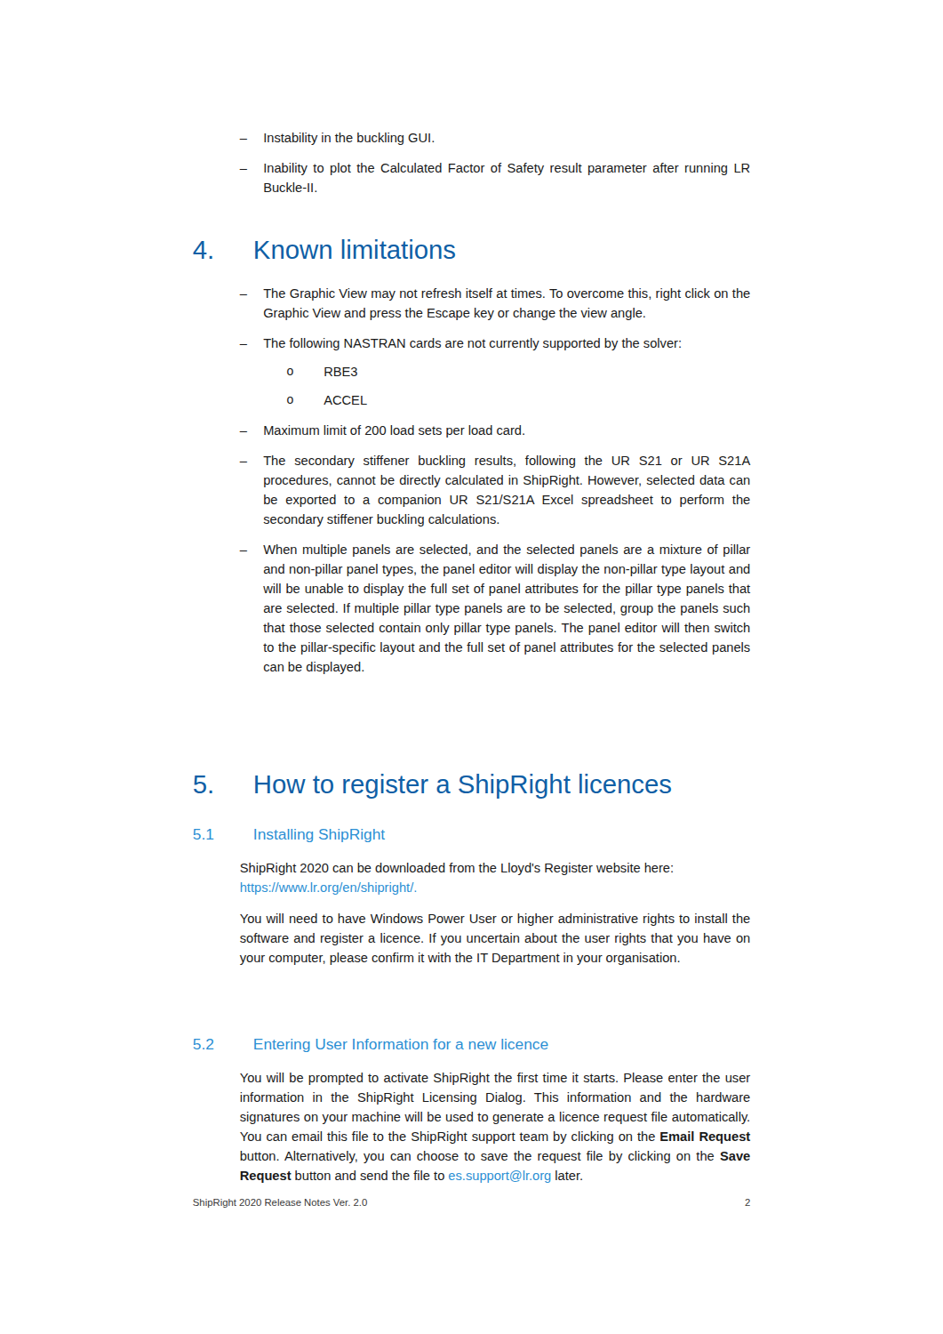Instability in the buckling GUI.
Inability to plot the Calculated Factor of Safety result parameter after running LR Buckle-II.
4. Known limitations
The Graphic View may not refresh itself at times. To overcome this, right click on the Graphic View and press the Escape key or change the view angle.
The following NASTRAN cards are not currently supported by the solver:
RBE3
ACCEL
Maximum limit of 200 load sets per load card.
The secondary stiffener buckling results, following the UR S21 or UR S21A procedures, cannot be directly calculated in ShipRight. However, selected data can be exported to a companion UR S21/S21A Excel spreadsheet to perform the secondary stiffener buckling calculations.
When multiple panels are selected, and the selected panels are a mixture of pillar and non-pillar panel types, the panel editor will display the non-pillar type layout and will be unable to display the full set of panel attributes for the pillar type panels that are selected. If multiple pillar type panels are to be selected, group the panels such that those selected contain only pillar type panels. The panel editor will then switch to the pillar-specific layout and the full set of panel attributes for the selected panels can be displayed.
5. How to register a ShipRight licences
5.1 Installing ShipRight
ShipRight 2020 can be downloaded from the Lloyd's Register website here:
https://www.lr.org/en/shipright/.
You will need to have Windows Power User or higher administrative rights to install the software and register a licence. If you uncertain about the user rights that you have on your computer, please confirm it with the IT Department in your organisation.
5.2 Entering User Information for a new licence
You will be prompted to activate ShipRight the first time it starts. Please enter the user information in the ShipRight Licensing Dialog. This information and the hardware signatures on your machine will be used to generate a licence request file automatically. You can email this file to the ShipRight support team by clicking on the Email Request button. Alternatively, you can choose to save the request file by clicking on the Save Request button and send the file to es.support@lr.org later.
ShipRight 2020 Release Notes Ver. 2.0 2